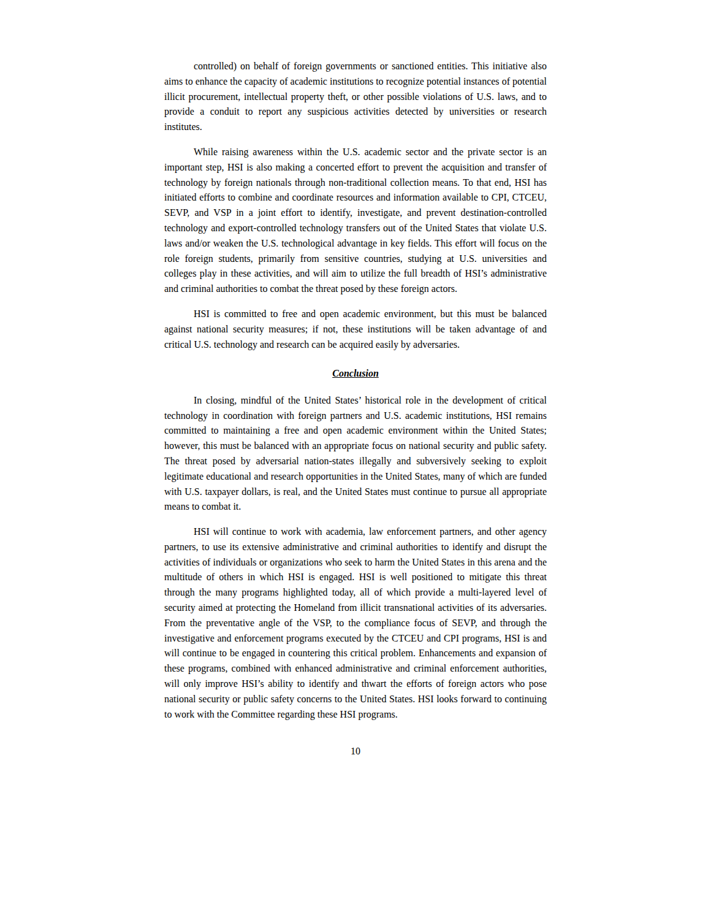controlled) on behalf of foreign governments or sanctioned entities. This initiative also aims to enhance the capacity of academic institutions to recognize potential instances of potential illicit procurement, intellectual property theft, or other possible violations of U.S. laws, and to provide a conduit to report any suspicious activities detected by universities or research institutes.
While raising awareness within the U.S. academic sector and the private sector is an important step, HSI is also making a concerted effort to prevent the acquisition and transfer of technology by foreign nationals through non-traditional collection means. To that end, HSI has initiated efforts to combine and coordinate resources and information available to CPI, CTCEU, SEVP, and VSP in a joint effort to identify, investigate, and prevent destination-controlled technology and export-controlled technology transfers out of the United States that violate U.S. laws and/or weaken the U.S. technological advantage in key fields. This effort will focus on the role foreign students, primarily from sensitive countries, studying at U.S. universities and colleges play in these activities, and will aim to utilize the full breadth of HSI’s administrative and criminal authorities to combat the threat posed by these foreign actors.
HSI is committed to free and open academic environment, but this must be balanced against national security measures; if not, these institutions will be taken advantage of and critical U.S. technology and research can be acquired easily by adversaries.
Conclusion
In closing, mindful of the United States’ historical role in the development of critical technology in coordination with foreign partners and U.S. academic institutions, HSI remains committed to maintaining a free and open academic environment within the United States; however, this must be balanced with an appropriate focus on national security and public safety. The threat posed by adversarial nation-states illegally and subversively seeking to exploit legitimate educational and research opportunities in the United States, many of which are funded with U.S. taxpayer dollars, is real, and the United States must continue to pursue all appropriate means to combat it.
HSI will continue to work with academia, law enforcement partners, and other agency partners, to use its extensive administrative and criminal authorities to identify and disrupt the activities of individuals or organizations who seek to harm the United States in this arena and the multitude of others in which HSI is engaged. HSI is well positioned to mitigate this threat through the many programs highlighted today, all of which provide a multi-layered level of security aimed at protecting the Homeland from illicit transnational activities of its adversaries. From the preventative angle of the VSP, to the compliance focus of SEVP, and through the investigative and enforcement programs executed by the CTCEU and CPI programs, HSI is and will continue to be engaged in countering this critical problem. Enhancements and expansion of these programs, combined with enhanced administrative and criminal enforcement authorities, will only improve HSI’s ability to identify and thwart the efforts of foreign actors who pose national security or public safety concerns to the United States. HSI looks forward to continuing to work with the Committee regarding these HSI programs.
10